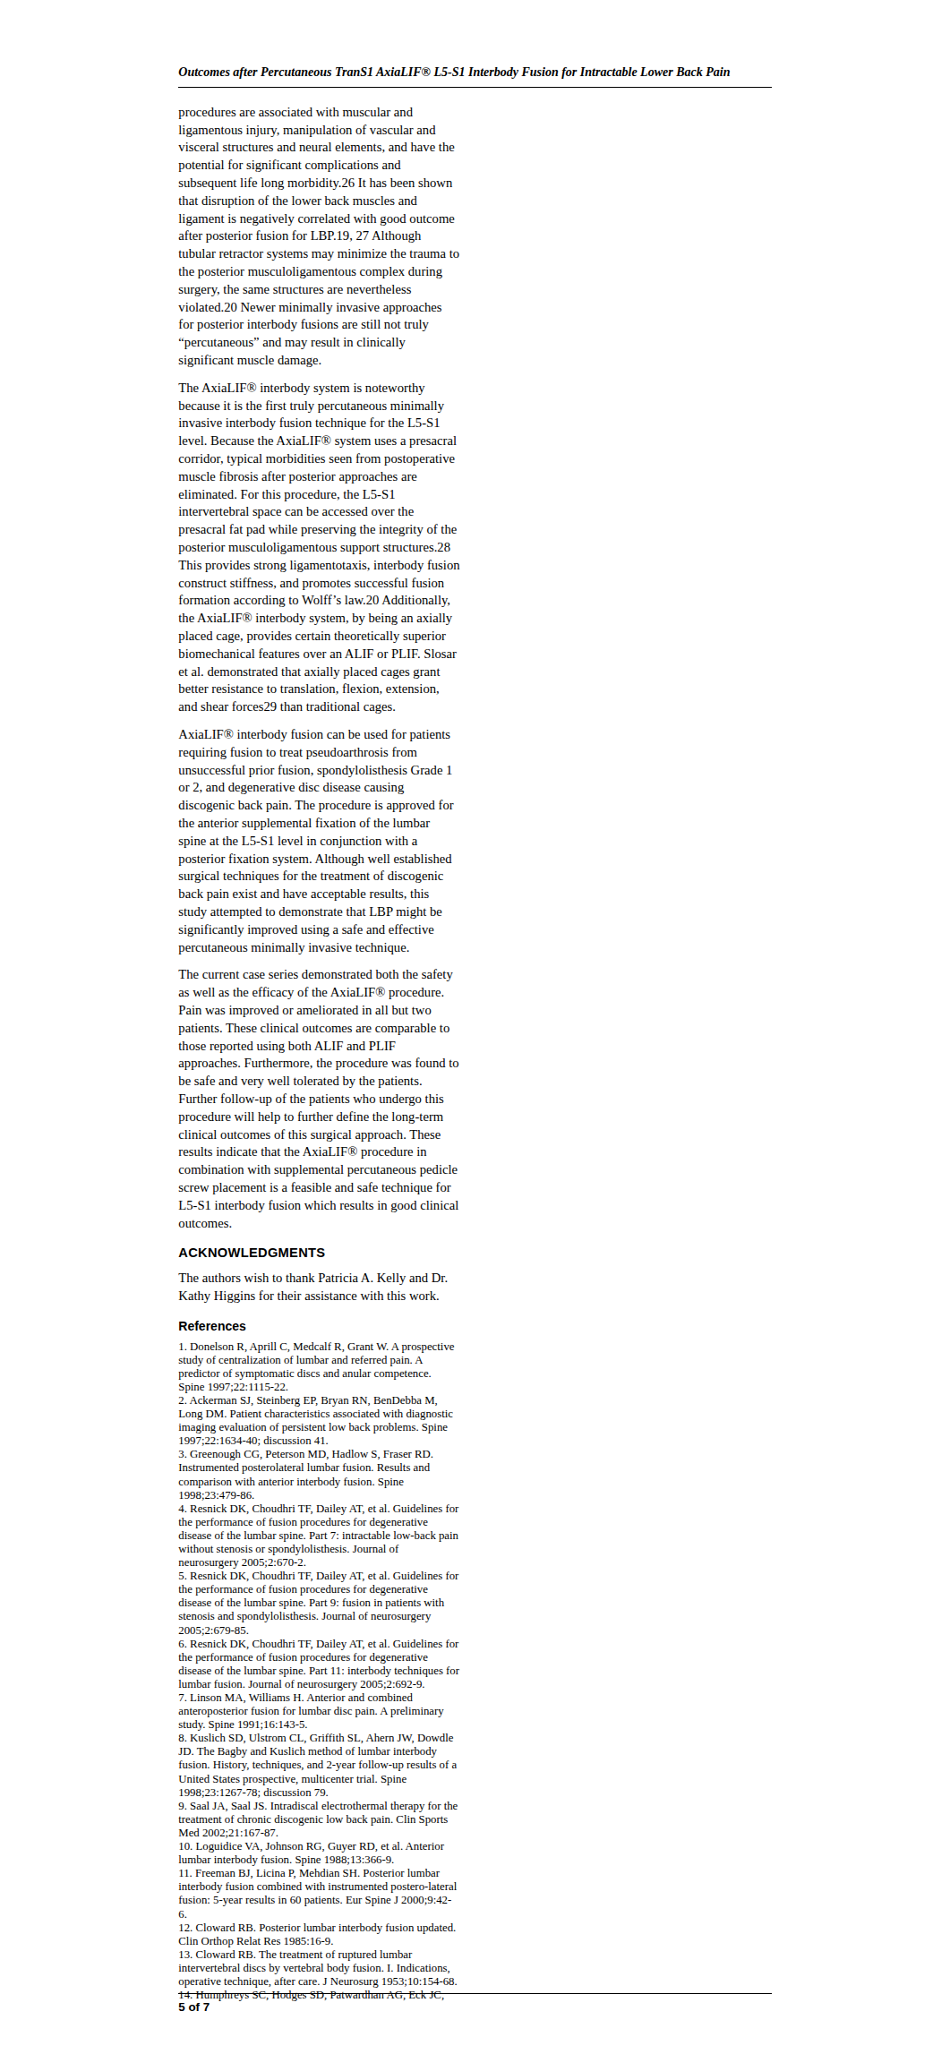Outcomes after Percutaneous TranS1 AxiaLIF® L5-S1 Interbody Fusion for Intractable Lower Back Pain
procedures are associated with muscular and ligamentous injury, manipulation of vascular and visceral structures and neural elements, and have the potential for significant complications and subsequent life long morbidity.26 It has been shown that disruption of the lower back muscles and ligament is negatively correlated with good outcome after posterior fusion for LBP.19, 27 Although tubular retractor systems may minimize the trauma to the posterior musculoligamentous complex during surgery, the same structures are nevertheless violated.20 Newer minimally invasive approaches for posterior interbody fusions are still not truly “percutaneous” and may result in clinically significant muscle damage.
The AxiaLIF® interbody system is noteworthy because it is the first truly percutaneous minimally invasive interbody fusion technique for the L5-S1 level. Because the AxiaLIF® system uses a presacral corridor, typical morbidities seen from postoperative muscle fibrosis after posterior approaches are eliminated. For this procedure, the L5-S1 intervertebral space can be accessed over the presacral fat pad while preserving the integrity of the posterior musculoligamentous support structures.28 This provides strong ligamentotaxis, interbody fusion construct stiffness, and promotes successful fusion formation according to Wolff’s law.20 Additionally, the AxiaLIF® interbody system, by being an axially placed cage, provides certain theoretically superior biomechanical features over an ALIF or PLIF. Slosar et al. demonstrated that axially placed cages grant better resistance to translation, flexion, extension, and shear forces29 than traditional cages.
AxiaLIF® interbody fusion can be used for patients requiring fusion to treat pseudoarthrosis from unsuccessful prior fusion, spondylolisthesis Grade 1 or 2, and degenerative disc disease causing discogenic back pain. The procedure is approved for the anterior supplemental fixation of the lumbar spine at the L5-S1 level in conjunction with a posterior fixation system. Although well established surgical techniques for the treatment of discogenic back pain exist and have acceptable results, this study attempted to demonstrate that LBP might be significantly improved using a safe and effective percutaneous minimally invasive technique.
The current case series demonstrated both the safety as well as the efficacy of the AxiaLIF® procedure. Pain was improved or ameliorated in all but two patients. These clinical outcomes are comparable to those reported using both ALIF and PLIF approaches. Furthermore, the procedure was found to be safe and very well tolerated by the patients. Further follow-up of the patients who undergo this procedure will help to further define the long-term clinical outcomes of this surgical approach. These results indicate that the AxiaLIF® procedure in combination with supplemental percutaneous pedicle screw placement is a feasible and safe technique for L5-S1 interbody fusion which results in good clinical outcomes.
ACKNOWLEDGMENTS
The authors wish to thank Patricia A. Kelly and Dr. Kathy Higgins for their assistance with this work.
References
1. Donelson R, Aprill C, Medcalf R, Grant W. A prospective study of centralization of lumbar and referred pain. A predictor of symptomatic discs and anular competence. Spine 1997;22:1115-22.
2. Ackerman SJ, Steinberg EP, Bryan RN, BenDebba M, Long DM. Patient characteristics associated with diagnostic imaging evaluation of persistent low back problems. Spine 1997;22:1634-40; discussion 41.
3. Greenough CG, Peterson MD, Hadlow S, Fraser RD. Instrumented posterolateral lumbar fusion. Results and comparison with anterior interbody fusion. Spine 1998;23:479-86.
4. Resnick DK, Choudhri TF, Dailey AT, et al. Guidelines for the performance of fusion procedures for degenerative disease of the lumbar spine. Part 7: intractable low-back pain without stenosis or spondylolisthesis. Journal of neurosurgery 2005;2:670-2.
5. Resnick DK, Choudhri TF, Dailey AT, et al. Guidelines for the performance of fusion procedures for degenerative disease of the lumbar spine. Part 9: fusion in patients with stenosis and spondylolisthesis. Journal of neurosurgery 2005;2:679-85.
6. Resnick DK, Choudhri TF, Dailey AT, et al. Guidelines for the performance of fusion procedures for degenerative disease of the lumbar spine. Part 11: interbody techniques for lumbar fusion. Journal of neurosurgery 2005;2:692-9.
7. Linson MA, Williams H. Anterior and combined anteroposterior fusion for lumbar disc pain. A preliminary study. Spine 1991;16:143-5.
8. Kuslich SD, Ulstrom CL, Griffith SL, Ahern JW, Dowdle JD. The Bagby and Kuslich method of lumbar interbody fusion. History, techniques, and 2-year follow-up results of a United States prospective, multicenter trial. Spine 1998;23:1267-78; discussion 79.
9. Saal JA, Saal JS. Intradiscal electrothermal therapy for the treatment of chronic discogenic low back pain. Clin Sports Med 2002;21:167-87.
10. Loguidice VA, Johnson RG, Guyer RD, et al. Anterior lumbar interbody fusion. Spine 1988;13:366-9.
11. Freeman BJ, Licina P, Mehdian SH. Posterior lumbar interbody fusion combined with instrumented postero-lateral fusion: 5-year results in 60 patients. Eur Spine J 2000;9:42-6.
12. Cloward RB. Posterior lumbar interbody fusion updated. Clin Orthop Relat Res 1985:16-9.
13. Cloward RB. The treatment of ruptured lumbar intervertebral discs by vertebral body fusion. I. Indications, operative technique, after care. J Neurosurg 1953;10:154-68.
14. Humphreys SC, Hodges SD, Patwardhan AG, Eck JC,
5 of 7